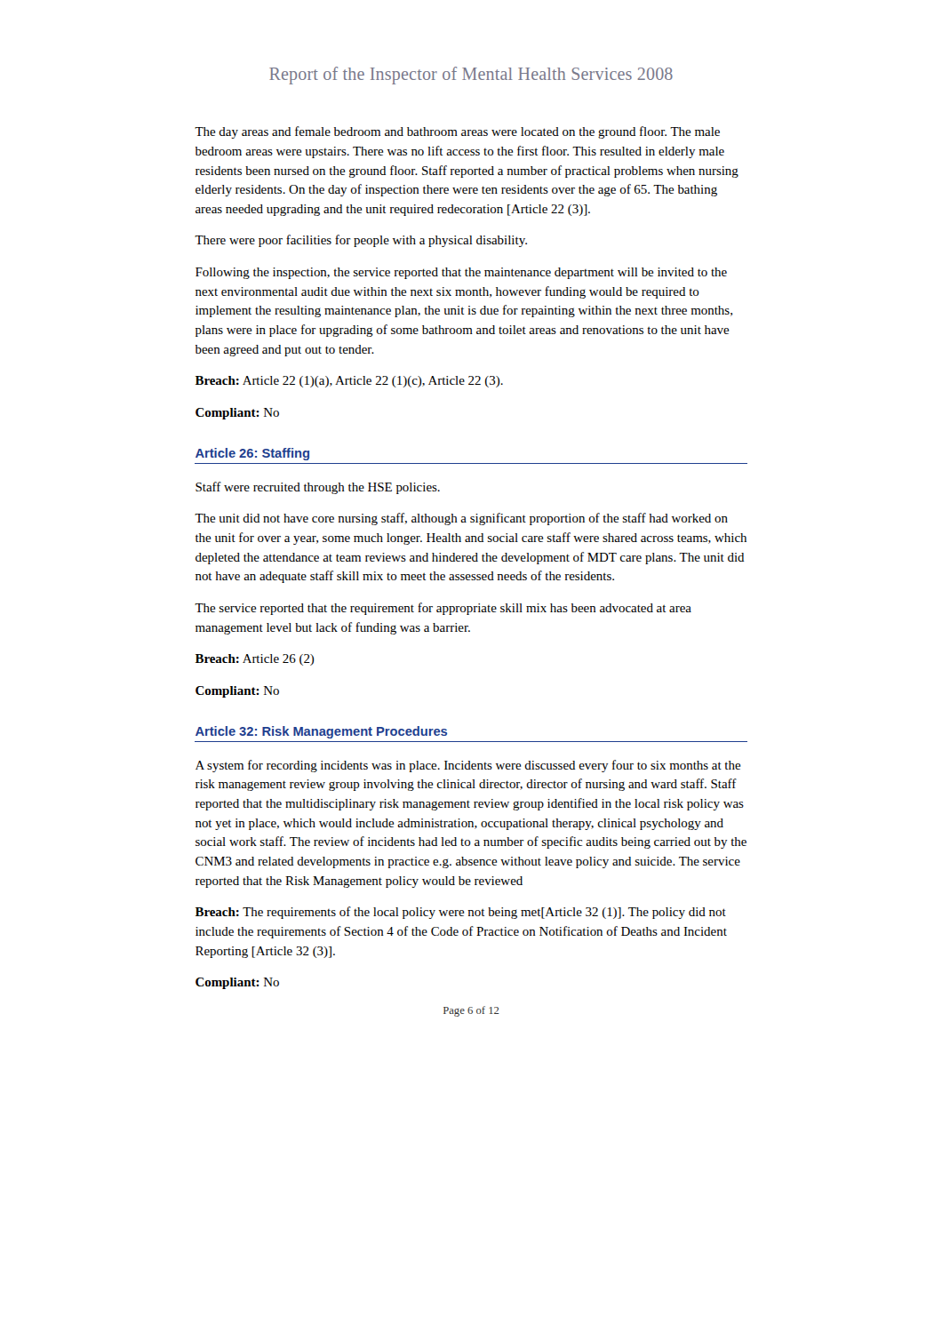Report of the Inspector of Mental Health Services 2008
The day areas and female bedroom and bathroom areas were located on the ground floor. The male bedroom areas were upstairs. There was no lift access to the first floor. This resulted in elderly male residents been nursed on the ground floor. Staff reported a number of practical problems when nursing elderly residents. On the day of inspection there were ten residents over the age of 65. The bathing areas needed upgrading and the unit required redecoration [Article 22 (3)].
There were poor facilities for people with a physical disability.
Following the inspection, the service reported that the maintenance department will be invited to the next environmental audit due within the next six month, however funding would be required to implement the resulting maintenance plan, the unit is due for repainting within the next three months, plans were in place for upgrading of some bathroom and toilet areas and renovations to the unit have been agreed and put out to tender.
Breach: Article 22 (1)(a), Article 22 (1)(c), Article 22 (3).
Compliant: No
Article 26: Staffing
Staff were recruited through the HSE policies.
The unit did not have core nursing staff, although a significant proportion of the staff had worked on the unit for over a year, some much longer. Health and social care staff were shared across teams, which depleted the attendance at team reviews and hindered the development of MDT care plans. The unit did not have an adequate staff skill mix to meet the assessed needs of the residents.
The service reported that the requirement for appropriate skill mix has been advocated at area management level but lack of funding was a barrier.
Breach: Article 26 (2)
Compliant: No
Article 32: Risk Management Procedures
A system for recording incidents was in place. Incidents were discussed every four to six months at the risk management review group involving the clinical director, director of nursing and ward staff. Staff reported that the multidisciplinary risk management review group identified in the local risk policy was not yet in place, which would include administration, occupational therapy, clinical psychology and social work staff. The review of incidents had led to a number of specific audits being carried out by the CNM3 and related developments in practice e.g. absence without leave policy and suicide. The service reported that the Risk Management policy would be reviewed
Breach: The requirements of the local policy were not being met[Article 32 (1)]. The policy did not include the requirements of Section 4 of the Code of Practice on Notification of Deaths and Incident Reporting [Article 32 (3)].
Compliant: No
Page 6 of 12